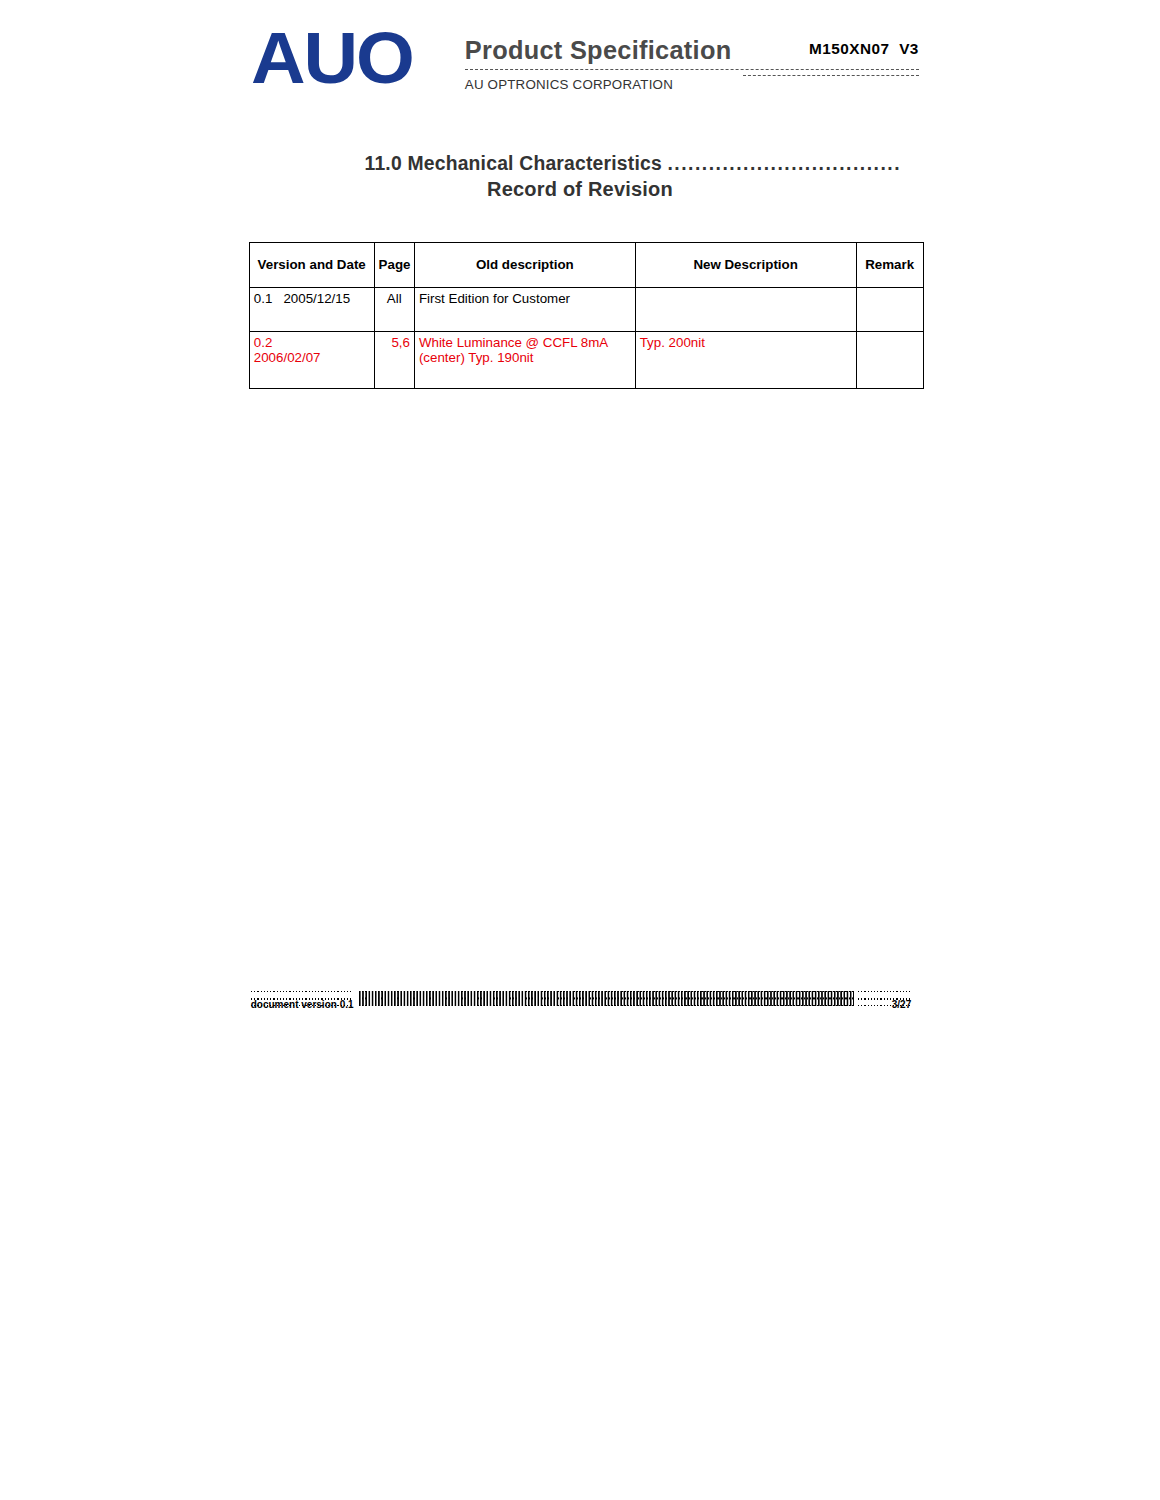AUO
Product Specification
M150XN07 V3
AU OPTRONICS CORPORATION
11.0 Mechanical Characteristics ..................................
Record of Revision
| Version and Date | Page | Old description | New Description | Remark |
| --- | --- | --- | --- | --- |
| 0.1 2005/12/15 | All | First Edition for Customer | | |
| 0.2 2006/02/07 | 5,6 | White Luminance @ CCFL 8mA (center) Typ. 190nit | Typ. 200nit | |
document version 0.1
3/27